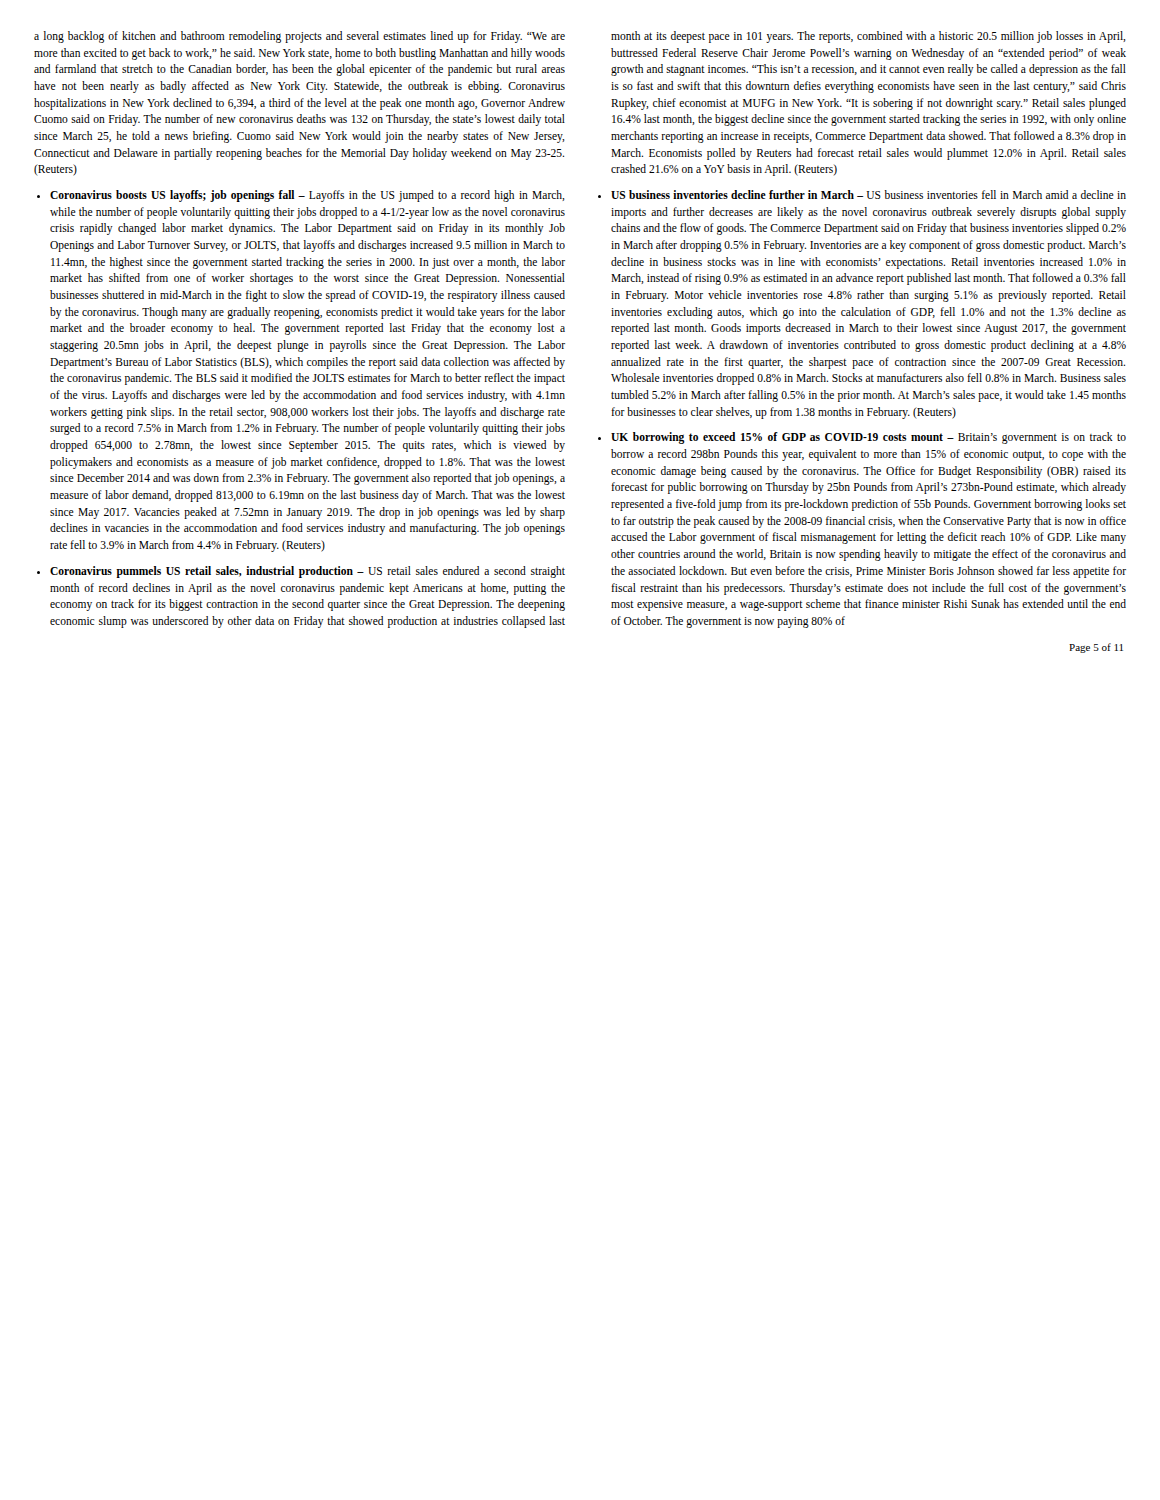a long backlog of kitchen and bathroom remodeling projects and several estimates lined up for Friday. “We are more than excited to get back to work,” he said. New York state, home to both bustling Manhattan and hilly woods and farmland that stretch to the Canadian border, has been the global epicenter of the pandemic but rural areas have not been nearly as badly affected as New York City. Statewide, the outbreak is ebbing. Coronavirus hospitalizations in New York declined to 6,394, a third of the level at the peak one month ago, Governor Andrew Cuomo said on Friday. The number of new coronavirus deaths was 132 on Thursday, the state’s lowest daily total since March 25, he told a news briefing. Cuomo said New York would join the nearby states of New Jersey, Connecticut and Delaware in partially reopening beaches for the Memorial Day holiday weekend on May 23-25. (Reuters)
Coronavirus boosts US layoffs; job openings fall – Layoffs in the US jumped to a record high in March, while the number of people voluntarily quitting their jobs dropped to a 4-1/2-year low as the novel coronavirus crisis rapidly changed labor market dynamics. The Labor Department said on Friday in its monthly Job Openings and Labor Turnover Survey, or JOLTS, that layoffs and discharges increased 9.5 million in March to 11.4mn, the highest since the government started tracking the series in 2000. In just over a month, the labor market has shifted from one of worker shortages to the worst since the Great Depression. Nonessential businesses shuttered in mid-March in the fight to slow the spread of COVID-19, the respiratory illness caused by the coronavirus. Though many are gradually reopening, economists predict it would take years for the labor market and the broader economy to heal. The government reported last Friday that the economy lost a staggering 20.5mn jobs in April, the deepest plunge in payrolls since the Great Depression. The Labor Department’s Bureau of Labor Statistics (BLS), which compiles the report said data collection was affected by the coronavirus pandemic. The BLS said it modified the JOLTS estimates for March to better reflect the impact of the virus. Layoffs and discharges were led by the accommodation and food services industry, with 4.1mn workers getting pink slips. In the retail sector, 908,000 workers lost their jobs. The layoffs and discharge rate surged to a record 7.5% in March from 1.2% in February. The number of people voluntarily quitting their jobs dropped 654,000 to 2.78mn, the lowest since September 2015. The quits rates, which is viewed by policymakers and economists as a measure of job market confidence, dropped to 1.8%. That was the lowest since December 2014 and was down from 2.3% in February. The government also reported that job openings, a measure of labor demand, dropped 813,000 to 6.19mn on the last business day of March. That was the lowest since May 2017. Vacancies peaked at 7.52mn in January 2019. The drop in job openings was led by sharp declines in vacancies in the accommodation and food services industry and manufacturing. The job openings rate fell to 3.9% in March from 4.4% in February. (Reuters)
Coronavirus pummels US retail sales, industrial production – US retail sales endured a second straight month of record declines in April as the novel coronavirus pandemic kept Americans at home, putting the economy on track for its biggest contraction in the second quarter since the Great Depression. The deepening economic slump was underscored by other data on Friday that showed production at industries collapsed last month at its deepest pace in 101 years. The reports, combined with a historic 20.5 million job losses in April, buttressed Federal Reserve Chair Jerome Powell’s warning on Wednesday of an “extended period” of weak growth and stagnant incomes. “This isn’t a recession, and it cannot even really be called a depression as the fall is so fast and swift that this downturn defies everything economists have seen in the last century,” said Chris Rupkey, chief economist at MUFG in New York. “It is sobering if not downright scary.” Retail sales plunged 16.4% last month, the biggest decline since the government started tracking the series in 1992, with only online merchants reporting an increase in receipts, Commerce Department data showed. That followed a 8.3% drop in March. Economists polled by Reuters had forecast retail sales would plummet 12.0% in April. Retail sales crashed 21.6% on a YoY basis in April. (Reuters)
US business inventories decline further in March – US business inventories fell in March amid a decline in imports and further decreases are likely as the novel coronavirus outbreak severely disrupts global supply chains and the flow of goods. The Commerce Department said on Friday that business inventories slipped 0.2% in March after dropping 0.5% in February. Inventories are a key component of gross domestic product. March’s decline in business stocks was in line with economists’ expectations. Retail inventories increased 1.0% in March, instead of rising 0.9% as estimated in an advance report published last month. That followed a 0.3% fall in February. Motor vehicle inventories rose 4.8% rather than surging 5.1% as previously reported. Retail inventories excluding autos, which go into the calculation of GDP, fell 1.0% and not the 1.3% decline as reported last month. Goods imports decreased in March to their lowest since August 2017, the government reported last week. A drawdown of inventories contributed to gross domestic product declining at a 4.8% annualized rate in the first quarter, the sharpest pace of contraction since the 2007-09 Great Recession. Wholesale inventories dropped 0.8% in March. Stocks at manufacturers also fell 0.8% in March. Business sales tumbled 5.2% in March after falling 0.5% in the prior month. At March’s sales pace, it would take 1.45 months for businesses to clear shelves, up from 1.38 months in February. (Reuters)
UK borrowing to exceed 15% of GDP as COVID-19 costs mount – Britain’s government is on track to borrow a record 298bn Pounds this year, equivalent to more than 15% of economic output, to cope with the economic damage being caused by the coronavirus. The Office for Budget Responsibility (OBR) raised its forecast for public borrowing on Thursday by 25bn Pounds from April’s 273bn-Pound estimate, which already represented a five-fold jump from its pre-lockdown prediction of 55b Pounds. Government borrowing looks set to far outstrip the peak caused by the 2008-09 financial crisis, when the Conservative Party that is now in office accused the Labor government of fiscal mismanagement for letting the deficit reach 10% of GDP. Like many other countries around the world, Britain is now spending heavily to mitigate the effect of the coronavirus and the associated lockdown. But even before the crisis, Prime Minister Boris Johnson showed far less appetite for fiscal restraint than his predecessors. Thursday’s estimate does not include the full cost of the government’s most expensive measure, a wage-support scheme that finance minister Rishi Sunak has extended until the end of October. The government is now paying 80% of
Page 5 of 11